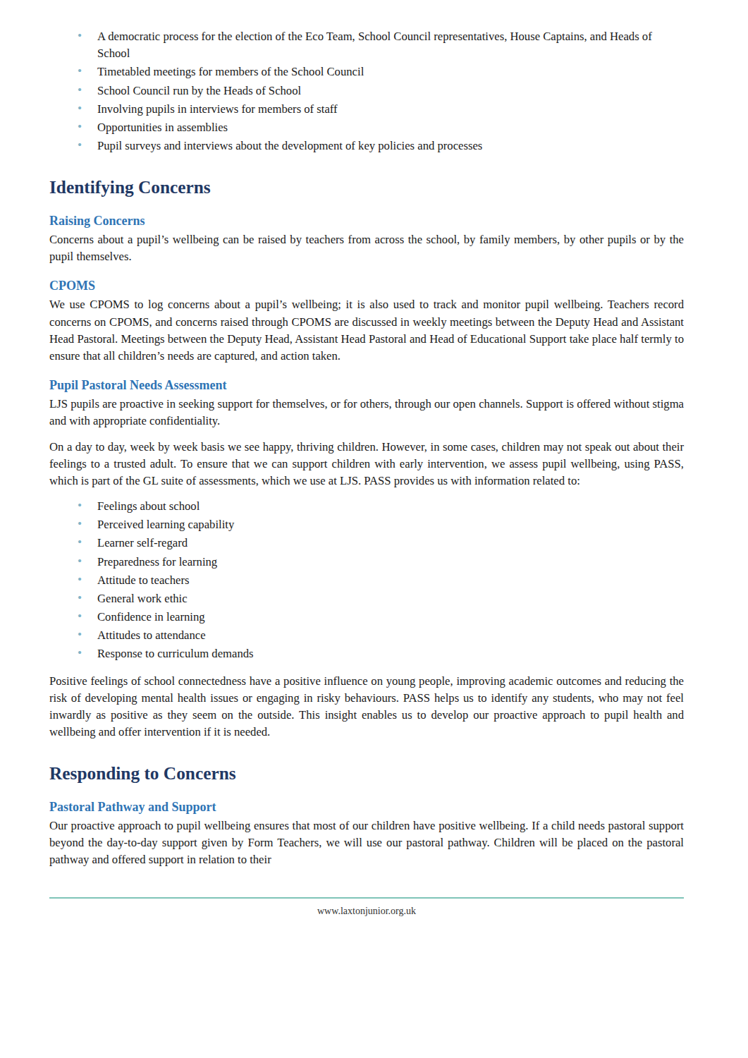A democratic process for the election of the Eco Team, School Council representatives, House Captains, and Heads of School
Timetabled meetings for members of the School Council
School Council run by the Heads of School
Involving pupils in interviews for members of staff
Opportunities in assemblies
Pupil surveys and interviews about the development of key policies and processes
Identifying Concerns
Raising Concerns
Concerns about a pupil’s wellbeing can be raised by teachers from across the school, by family members, by other pupils or by the pupil themselves.
CPOMS
We use CPOMS to log concerns about a pupil’s wellbeing; it is also used to track and monitor pupil wellbeing. Teachers record concerns on CPOMS, and concerns raised through CPOMS are discussed in weekly meetings between the Deputy Head and Assistant Head Pastoral. Meetings between the Deputy Head, Assistant Head Pastoral and Head of Educational Support take place half termly to ensure that all children’s needs are captured, and action taken.
Pupil Pastoral Needs Assessment
LJS pupils are proactive in seeking support for themselves, or for others, through our open channels. Support is offered without stigma and with appropriate confidentiality.
On a day to day, week by week basis we see happy, thriving children. However, in some cases, children may not speak out about their feelings to a trusted adult. To ensure that we can support children with early intervention, we assess pupil wellbeing, using PASS, which is part of the GL suite of assessments, which we use at LJS. PASS provides us with information related to:
Feelings about school
Perceived learning capability
Learner self-regard
Preparedness for learning
Attitude to teachers
General work ethic
Confidence in learning
Attitudes to attendance
Response to curriculum demands
Positive feelings of school connectedness have a positive influence on young people, improving academic outcomes and reducing the risk of developing mental health issues or engaging in risky behaviours. PASS helps us to identify any students, who may not feel inwardly as positive as they seem on the outside. This insight enables us to develop our proactive approach to pupil health and wellbeing and offer intervention if it is needed.
Responding to Concerns
Pastoral Pathway and Support
Our proactive approach to pupil wellbeing ensures that most of our children have positive wellbeing. If a child needs pastoral support beyond the day-to-day support given by Form Teachers, we will use our pastoral pathway. Children will be placed on the pastoral pathway and offered support in relation to their
www.laxtonjunior.org.uk